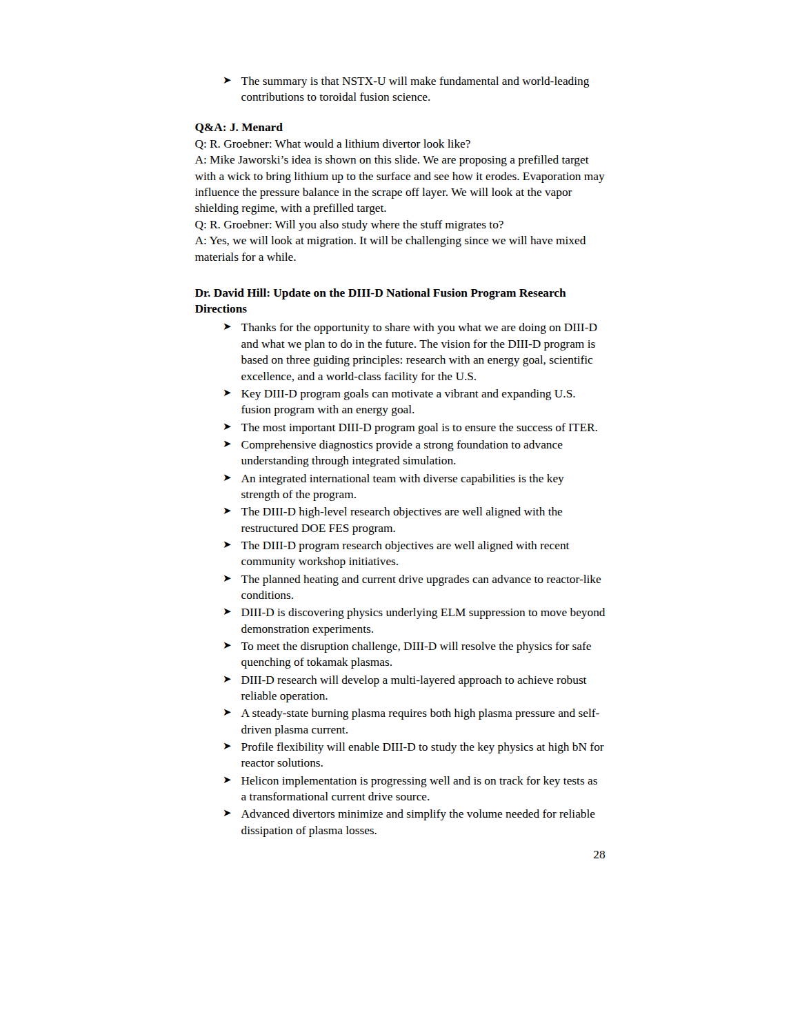The summary is that NSTX-U will make fundamental and world-leading contributions to toroidal fusion science.
Q&A: J. Menard
Q: R. Groebner: What would a lithium divertor look like?
A: Mike Jaworski’s idea is shown on this slide. We are proposing a prefilled target with a wick to bring lithium up to the surface and see how it erodes. Evaporation may influence the pressure balance in the scrape off layer. We will look at the vapor shielding regime, with a prefilled target.
Q: R. Groebner: Will you also study where the stuff migrates to?
A: Yes, we will look at migration. It will be challenging since we will have mixed materials for a while.
Dr. David Hill: Update on the DIII-D National Fusion Program Research Directions
Thanks for the opportunity to share with you what we are doing on DIII-D and what we plan to do in the future. The vision for the DIII-D program is based on three guiding principles: research with an energy goal, scientific excellence, and a world-class facility for the U.S.
Key DIII-D program goals can motivate a vibrant and expanding U.S. fusion program with an energy goal.
The most important DIII-D program goal is to ensure the success of ITER.
Comprehensive diagnostics provide a strong foundation to advance understanding through integrated simulation.
An integrated international team with diverse capabilities is the key strength of the program.
The DIII-D high-level research objectives are well aligned with the restructured DOE FES program.
The DIII-D program research objectives are well aligned with recent community workshop initiatives.
The planned heating and current drive upgrades can advance to reactor-like conditions.
DIII-D is discovering physics underlying ELM suppression to move beyond demonstration experiments.
To meet the disruption challenge, DIII-D will resolve the physics for safe quenching of tokamak plasmas.
DIII-D research will develop a multi-layered approach to achieve robust reliable operation.
A steady-state burning plasma requires both high plasma pressure and self-driven plasma current.
Profile flexibility will enable DIII-D to study the key physics at high bN for reactor solutions.
Helicon implementation is progressing well and is on track for key tests as a transformational current drive source.
Advanced divertors minimize and simplify the volume needed for reliable dissipation of plasma losses.
28